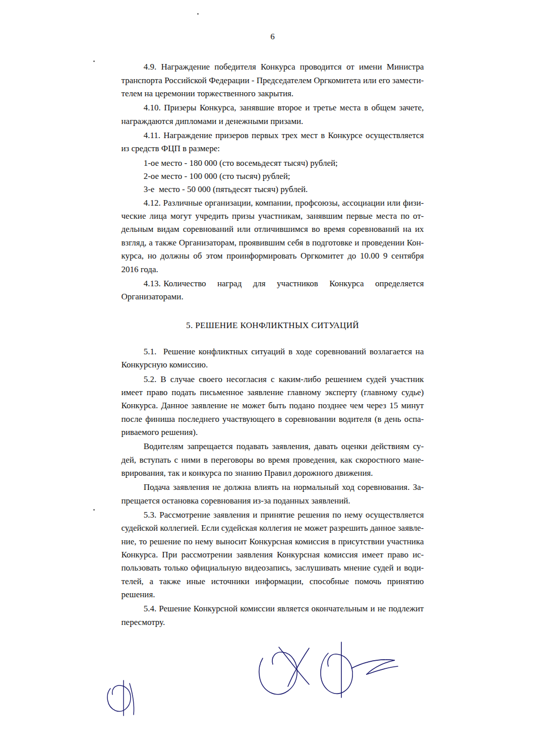6
4.9. Награждение победителя Конкурса проводится от имени Министра транспорта Российской Федерации - Председателем Оргкомитета или его заместителем на церемонии торжественного закрытия.
4.10. Призеры Конкурса, занявшие второе и третье места в общем зачете, награждаются дипломами и денежными призами.
4.11. Награждение призеров первых трех мест в Конкурсе осуществляется из средств ФЦП в размере:
1-ое место - 180 000 (сто восемьдесят тысяч) рублей;
2-ое место - 100 000 (сто тысяч) рублей;
3-е место - 50 000 (пятьдесят тысяч) рублей.
4.12. Различные организации, компании, профсоюзы, ассоциации или физические лица могут учредить призы участникам, занявшим первые места по отдельным видам соревнований или отличившимся во время соревнований на их взгляд, а также Организаторам, проявившим себя в подготовке и проведении Конкурса, но должны об этом проинформировать Оргкомитет до 10.00 9 сентября 2016 года.
4.13. Количество наград для участников Конкурса определяется Организаторами.
5. Решение конфликтных ситуаций
5.1. Решение конфликтных ситуаций в ходе соревнований возлагается на Конкурсную комиссию.
5.2. В случае своего несогласия с каким-либо решением судей участник имеет право подать письменное заявление главному эксперту (главному судье) Конкурса. Данное заявление не может быть подано позднее чем через 15 минут после финиша последнего участвующего в соревновании водителя (в день оспариваемого решения).
Водителям запрещается подавать заявления, давать оценки действиям судей, вступать с ними в переговоры во время проведения, как скоростного маневрирования, так и конкурса по знанию Правил дорожного движения.
Подача заявления не должна влиять на нормальный ход соревнования. Запрещается остановка соревнования из-за поданных заявлений.
5.3. Рассмотрение заявления и принятие решения по нему осуществляется судейской коллегией. Если судейская коллегия не может разрешить данное заявление, то решение по нему выносит Конкурсная комиссия в присутствии участника Конкурса. При рассмотрении заявления Конкурсная комиссия имеет право использовать только официальную видеозапись, заслушивать мнение судей и водителей, а также иные источники информации, способные помочь принятию решения.
5.4. Решение Конкурсной комиссии является окончательным и не подлежит пересмотру.